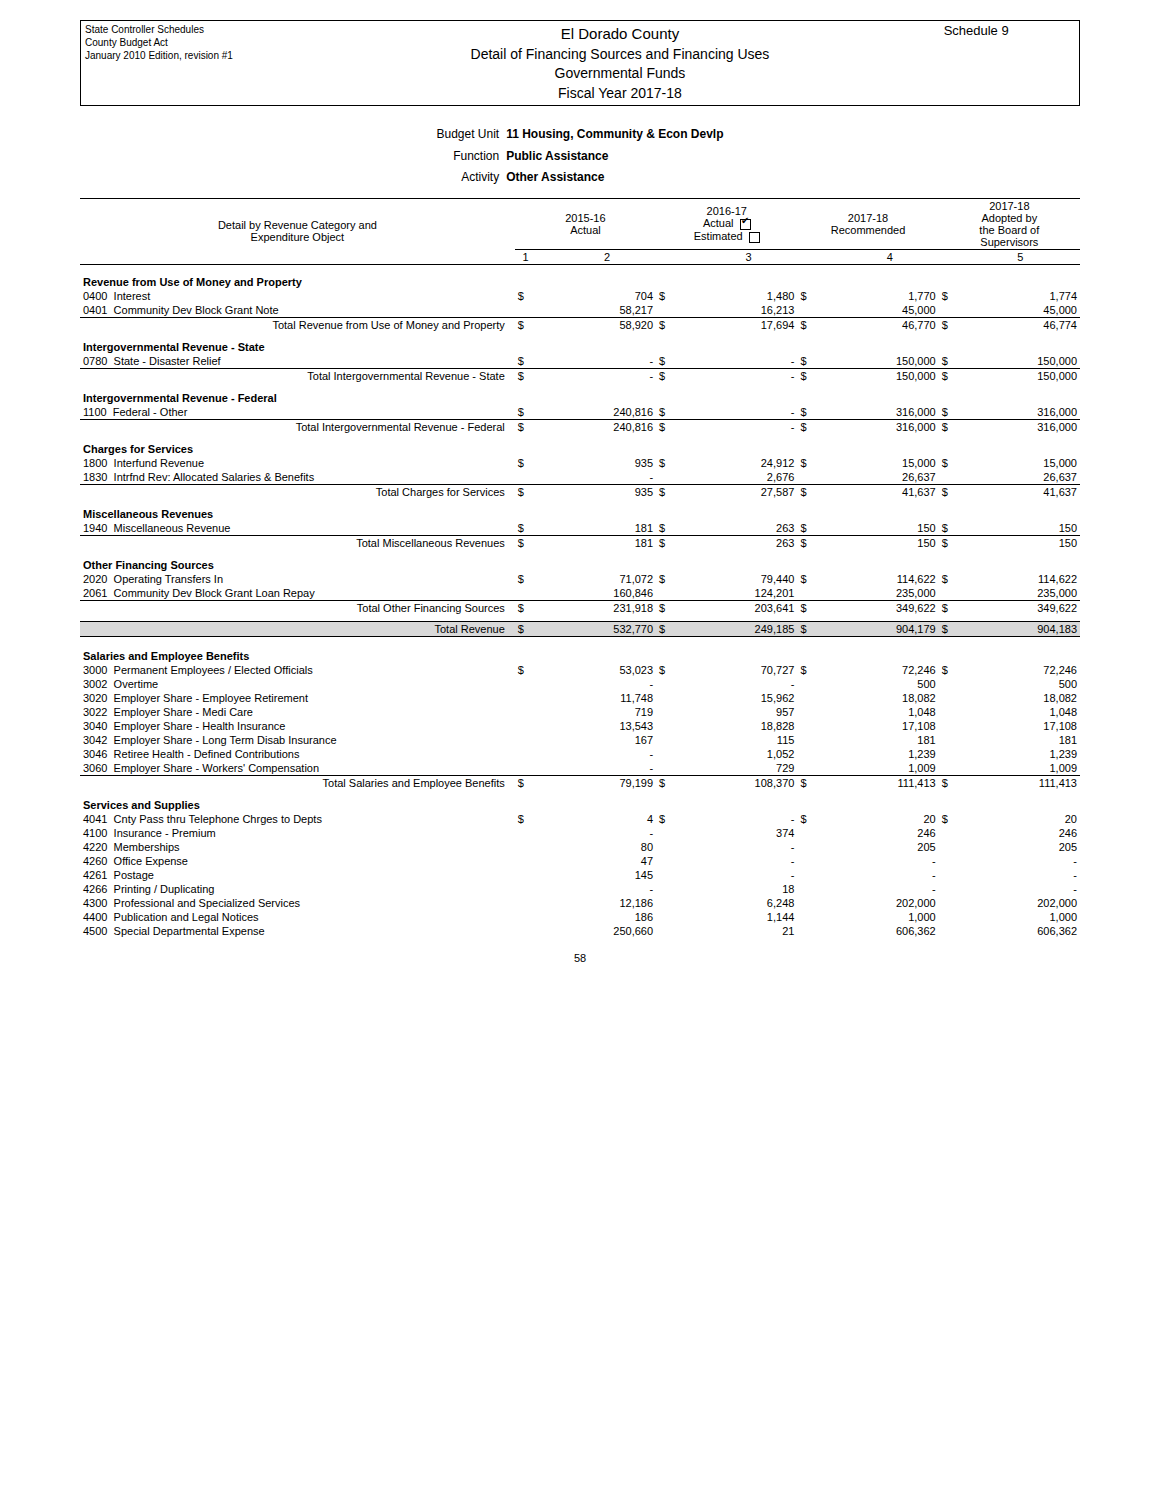| State Controller Schedules County Budget Act January 2010 Edition, revision #1 | El Dorado County Detail of Financing Sources and Financing Uses Governmental Funds Fiscal Year 2017-18 | Schedule 9 |
| Budget Unit | 11 Housing, Community & Econ Devlp |
| Function | Public Assistance |
| Activity | Other Assistance |
| Detail by Revenue Category and Expenditure Object | 2015-16 Actual | 2016-17 Actual Estimated | 2017-18 Recommended | 2017-18 Adopted by the Board of Supervisors |
| --- | --- | --- | --- | --- |
| 1 | 2 | 3 | 4 | 5 |
| Revenue from Use of Money and Property | |
| 0400 Interest | $ | 704 | $ | 1,480 | $ | 1,770 | $ | 1,774 |
| 0401 Community Dev Block Grant Note | | 58,217 | | 16,213 | | 45,000 | | 45,000 |
| Total Revenue from Use of Money and Property | $ | 58,920 | $ | 17,694 | $ | 46,770 | $ | 46,774 |
| Intergovernmental Revenue - State | |
| 0780 State - Disaster Relief | $ | - | $ | - | $ | 150,000 | $ | 150,000 |
| Total Intergovernmental Revenue - State | $ | - | $ | - | $ | 150,000 | $ | 150,000 |
| Intergovernmental Revenue - Federal | |
| 1100 Federal - Other | $ | 240,816 | $ | - | $ | 316,000 | $ | 316,000 |
| Total Intergovernmental Revenue - Federal | $ | 240,816 | $ | - | $ | 316,000 | $ | 316,000 |
| Charges for Services | |
| 1800 Interfund Revenue | $ | 935 | $ | 24,912 | $ | 15,000 | $ | 15,000 |
| 1830 Intrfnd Rev: Allocated Salaries & Benefits | | - | | 2,676 | | 26,637 | | 26,637 |
| Total Charges for Services | $ | 935 | $ | 27,587 | $ | 41,637 | $ | 41,637 |
| Miscellaneous Revenues | |
| 1940 Miscellaneous Revenue | $ | 181 | $ | 263 | $ | 150 | $ | 150 |
| Total Miscellaneous Revenues | $ | 181 | $ | 263 | $ | 150 | $ | 150 |
| Other Financing Sources | |
| 2020 Operating Transfers In | $ | 71,072 | $ | 79,440 | $ | 114,622 | $ | 114,622 |
| 2061 Community Dev Block Grant Loan Repay | | 160,846 | | 124,201 | | 235,000 | | 235,000 |
| Total Other Financing Sources | $ | 231,918 | $ | 203,641 | $ | 349,622 | $ | 349,622 |
| Total Revenue | $ | 532,770 | $ | 249,185 | $ | 904,179 | $ | 904,183 |
| Salaries and Employee Benefits | |
| 3000 Permanent Employees / Elected Officials | $ | 53,023 | $ | 70,727 | $ | 72,246 | $ | 72,246 |
| 3002 Overtime | | - | | - | | 500 | | 500 |
| 3020 Employer Share - Employee Retirement | | 11,748 | | 15,962 | | 18,082 | | 18,082 |
| 3022 Employer Share - Medi Care | | 719 | | 957 | | 1,048 | | 1,048 |
| 3040 Employer Share - Health Insurance | | 13,543 | | 18,828 | | 17,108 | | 17,108 |
| 3042 Employer Share - Long Term Disab Insurance | | 167 | | 115 | | 181 | | 181 |
| 3046 Retiree Health - Defined Contributions | | - | | 1,052 | | 1,239 | | 1,239 |
| 3060 Employer Share - Workers' Compensation | | - | | 729 | | 1,009 | | 1,009 |
| Total Salaries and Employee Benefits | $ | 79,199 | $ | 108,370 | $ | 111,413 | $ | 111,413 |
| Services and Supplies | |
| 4041 Cnty Pass thru Telephone Chrges to Depts | $ | 4 | $ | - | $ | 20 | $ | 20 |
| 4100 Insurance - Premium | | - | | 374 | | 246 | | 246 |
| 4220 Memberships | | 80 | | - | | 205 | | 205 |
| 4260 Office Expense | | 47 | | - | | - | | - |
| 4261 Postage | | 145 | | - | | - | | - |
| 4266 Printing / Duplicating | | - | | 18 | | - | | - |
| 4300 Professional and Specialized Services | | 12,186 | | 6,248 | | 202,000 | | 202,000 |
| 4400 Publication and Legal Notices | | 186 | | 1,144 | | 1,000 | | 1,000 |
| 4500 Special Departmental Expense | | 250,660 | | 21 | | 606,362 | | 606,362 |
58